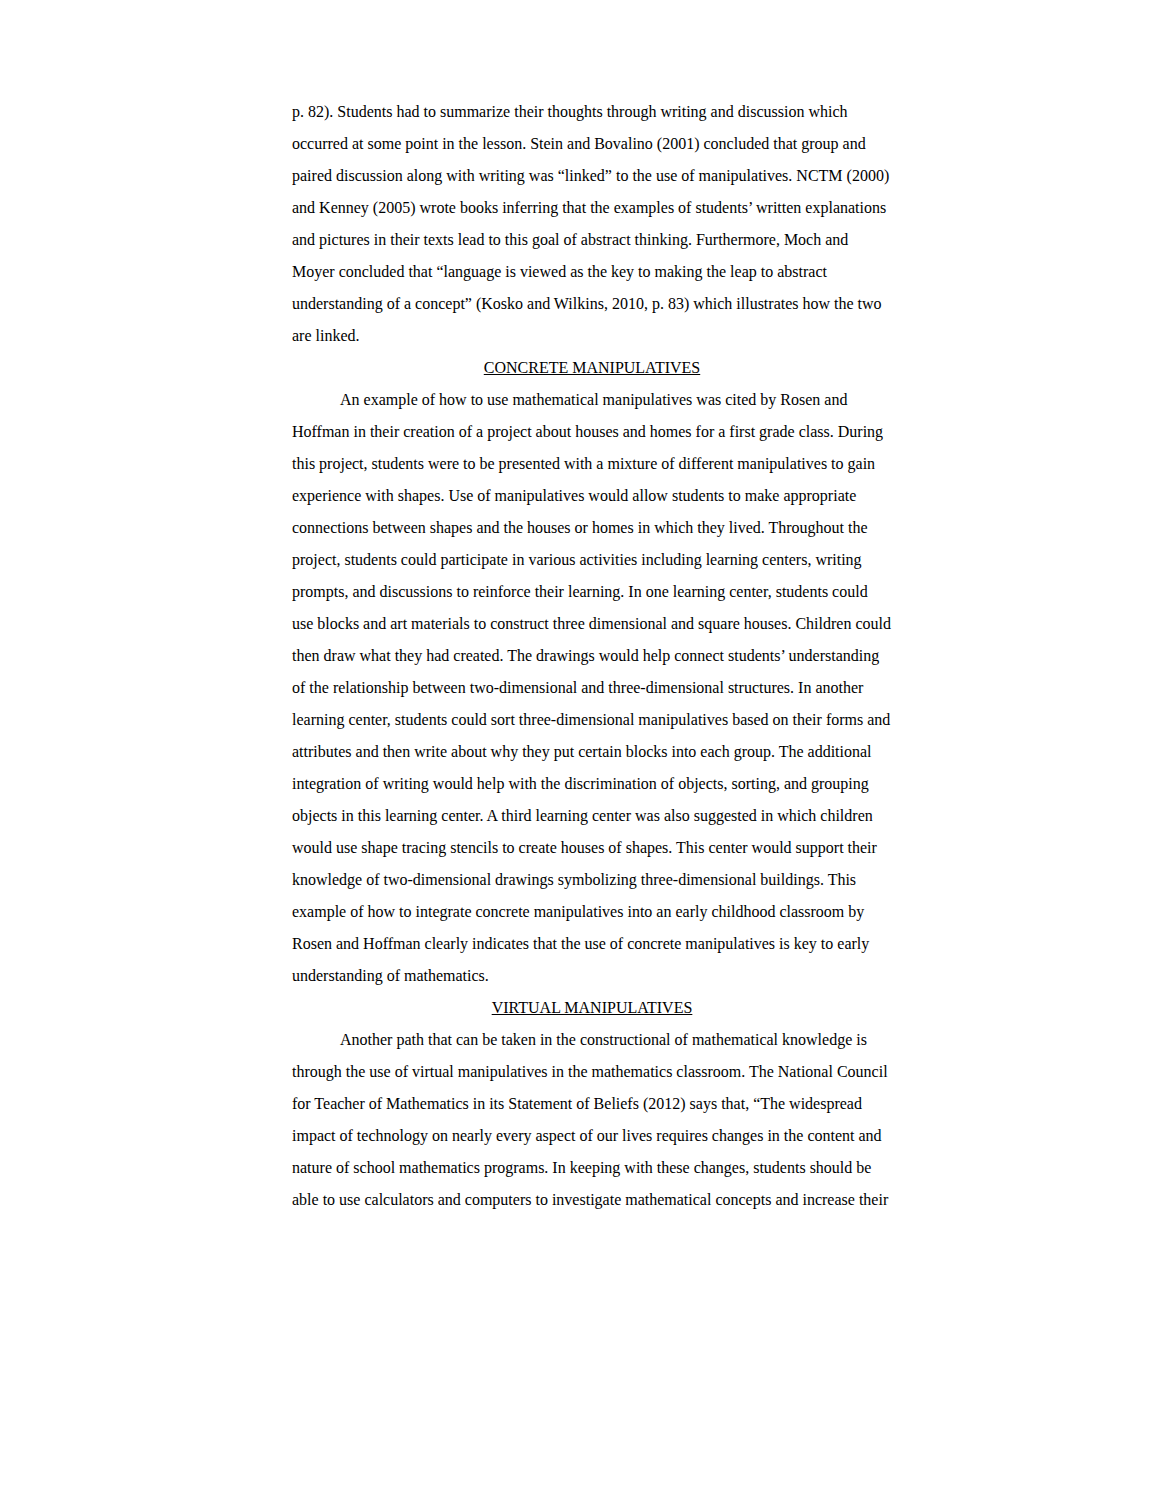p. 82). Students had to summarize their thoughts through writing and discussion which occurred at some point in the lesson. Stein and Bovalino (2001) concluded that group and paired discussion along with writing was “linked” to the use of manipulatives. NCTM (2000) and Kenney (2005) wrote books inferring that the examples of students’ written explanations and pictures in their texts lead to this goal of abstract thinking. Furthermore, Moch and Moyer concluded that “language is viewed as the key to making the leap to abstract understanding of a concept” (Kosko and Wilkins, 2010, p. 83) which illustrates how the two are linked.
CONCRETE MANIPULATIVES
An example of how to use mathematical manipulatives was cited by Rosen and Hoffman in their creation of a project about houses and homes for a first grade class. During this project, students were to be presented with a mixture of different manipulatives to gain experience with shapes. Use of manipulatives would allow students to make appropriate connections between shapes and the houses or homes in which they lived. Throughout the project, students could participate in various activities including learning centers, writing prompts, and discussions to reinforce their learning. In one learning center, students could use blocks and art materials to construct three dimensional and square houses. Children could then draw what they had created. The drawings would help connect students’ understanding of the relationship between two-dimensional and three-dimensional structures. In another learning center, students could sort three-dimensional manipulatives based on their forms and attributes and then write about why they put certain blocks into each group. The additional integration of writing would help with the discrimination of objects, sorting, and grouping objects in this learning center. A third learning center was also suggested in which children would use shape tracing stencils to create houses of shapes. This center would support their knowledge of two-dimensional drawings symbolizing three-dimensional buildings. This example of how to integrate concrete manipulatives into an early childhood classroom by Rosen and Hoffman clearly indicates that the use of concrete manipulatives is key to early understanding of mathematics.
VIRTUAL MANIPULATIVES
Another path that can be taken in the constructional of mathematical knowledge is through the use of virtual manipulatives in the mathematics classroom. The National Council for Teacher of Mathematics in its Statement of Beliefs (2012) says that, “The widespread impact of technology on nearly every aspect of our lives requires changes in the content and nature of school mathematics programs. In keeping with these changes, students should be able to use calculators and computers to investigate mathematical concepts and increase their